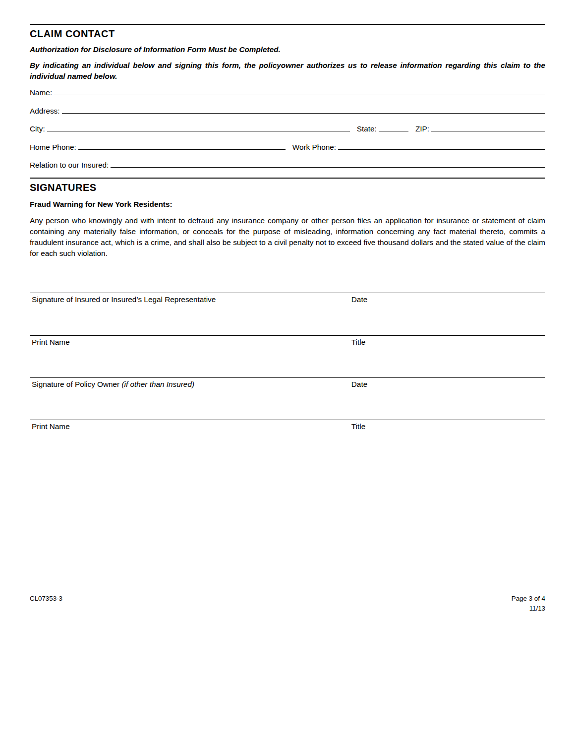CLAIM CONTACT
Authorization for Disclosure of Information Form Must be Completed.
By indicating an individual below and signing this form, the policyowner authorizes us to release information regarding this claim to the individual named below.
Name:
Address:
City: State: ZIP:
Home Phone: Work Phone:
Relation to our Insured:
SIGNATURES
Fraud Warning for New York Residents:
Any person who knowingly and with intent to defraud any insurance company or other person files an application for insurance or statement of claim containing any materially false information, or conceals for the purpose of misleading, information concerning any fact material thereto, commits a fraudulent insurance act, which is a crime, and shall also be subject to a civil penalty not to exceed five thousand dollars and the stated value of the claim for each such violation.
| Signature of Insured or Insured’s Legal Representative | Date |
| Print Name | Title |
| Signature of Policy Owner (if other than Insured) | Date |
| Print Name | Title |
CL07353-3
Page 3 of 4
11/13